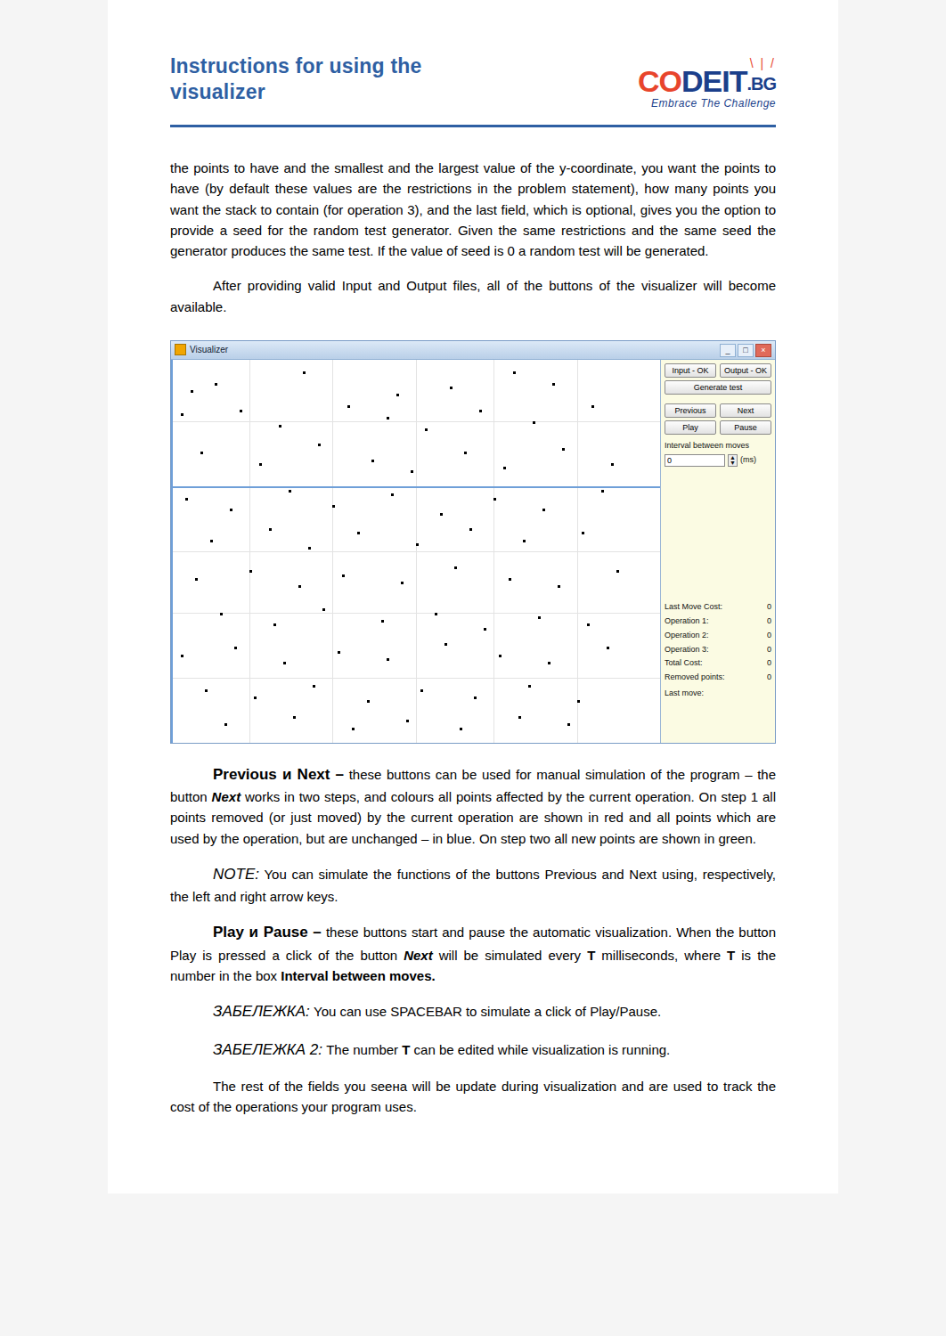Instructions for using the visualizer
\ | /
CODEIT.BG
Embrace The Challenge
the points to have and the smallest and the largest value of the y-coordinate, you want the points to have (by default these values are the restrictions in the problem statement), how many points you want the stack to contain (for operation 3), and the last field, which is optional, gives you the option to provide a seed for the random test generator. Given the same restrictions and the same seed the generator produces the same test. If the value of seed is 0 a random test will be generated.
After providing valid Input and Output files, all of the buttons of the visualizer will become available.
Visualizer
_□×
Input - OK Output - OK
Generate test
Previous Next
Play Pause
Interval between moves
▲▼ (ms)
Last Move Cost: 0
Operation 1: 0
Operation 2: 0
Operation 3: 0
Total Cost: 0
Removed points: 0
Last move:
Previous и Next – these buttons can be used for manual simulation of the program – the button Next works in two steps, and colours all points affected by the current operation. On step 1 all points removed (or just moved) by the current operation are shown in red and all points which are used by the operation, but are unchanged – in blue. On step two all new points are shown in green.
NOTE: You can simulate the functions of the buttons Previous and Next using, respectively, the left and right arrow keys.
Play и Pause – these buttons start and pause the automatic visualization. When the button Play is pressed a click of the button Next will be simulated every T milliseconds, where T is the number in the box Interval between moves.
ЗАБЕЛЕЖКА: You can use SPACEBAR to simulate a click of Play/Pause.
ЗАБЕЛЕЖКА 2: The number T can be edited while visualization is running.
The rest of the fields you seeна will be update during visualization and are used to track the cost of the operations your program uses.